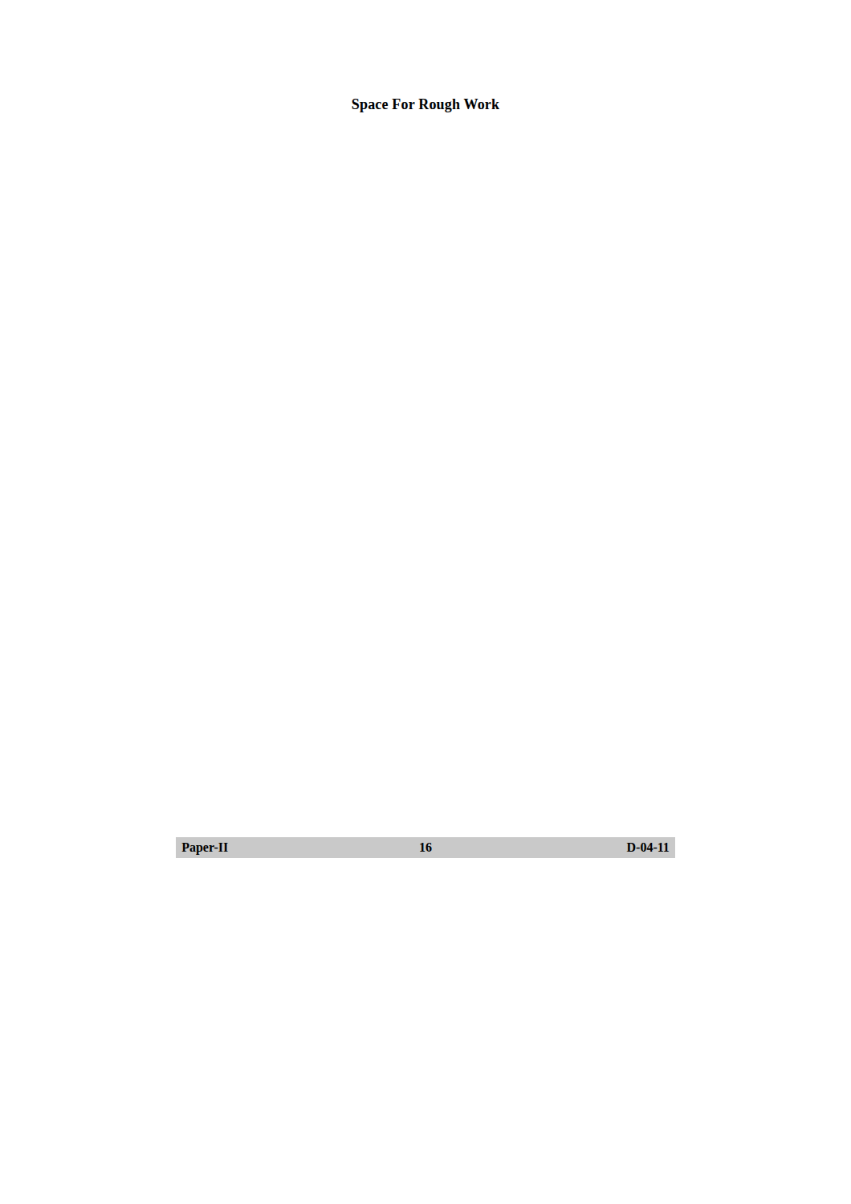Space For Rough Work
Paper-II 16 D-04-11